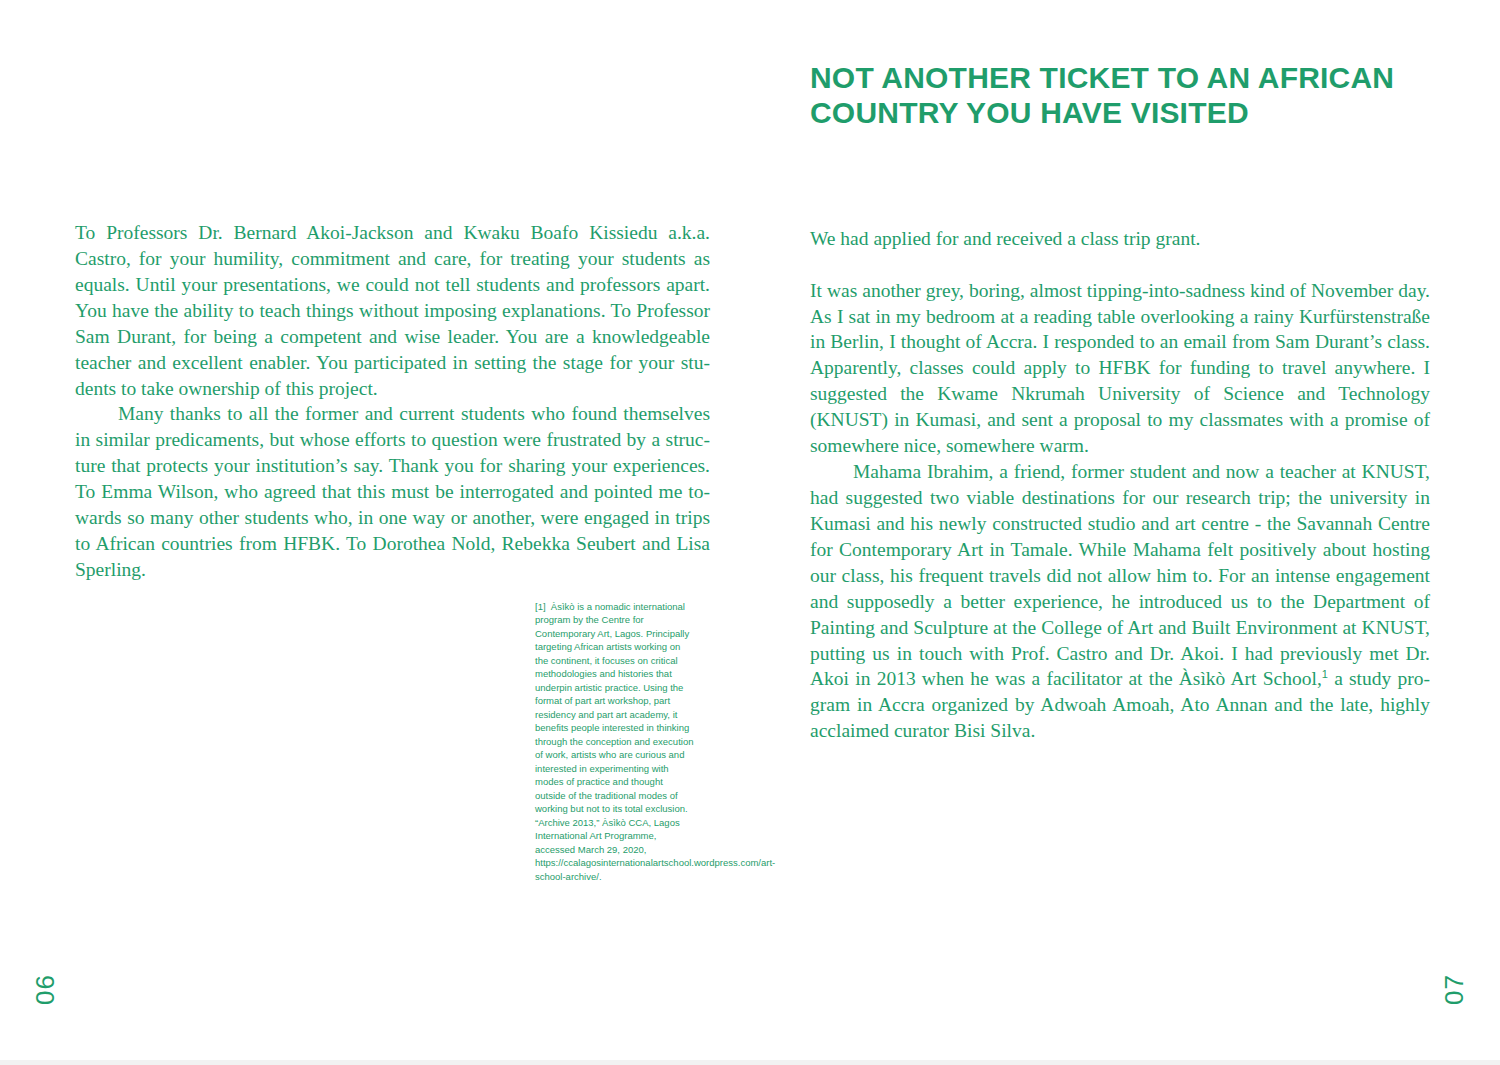To Professors Dr. Bernard Akoi-Jackson and Kwaku Boafo Kissiedu a.k.a. Castro, for your humility, commitment and care, for treating your students as equals. Until your presentations, we could not tell students and professors apart. You have the ability to teach things without imposing explanations. To Professor Sam Durant, for being a competent and wise leader. You are a knowledgeable teacher and excellent enabler. You participated in setting the stage for your students to take ownership of this project.
Many thanks to all the former and current students who found themselves in similar predicaments, but whose efforts to question were frustrated by a structure that protects your institution’s say. Thank you for sharing your experiences. To Emma Wilson, who agreed that this must be interrogated and pointed me towards so many other students who, in one way or another, were engaged in trips to African countries from HFBK. To Dorothea Nold, Rebekka Seubert and Lisa Sperling.
06
Not another ticket to an African country you have visited
[1] Àsìkò is a nomadic international program by the Centre for Contemporary Art, Lagos. Principally targeting African artists working on the continent, it focuses on critical methodologies and histories that underpin artistic practice. Using the format of part art workshop, part residency and part art academy, it benefits people interested in thinking through the conception and execution of work, artists who are curious and interested in experimenting with modes of practice and thought outside of the traditional modes of working but not to its total exclusion.
“Archive 2013,” Àsìkò CCA, Lagos International Art Programme, accessed March 29, 2020, https://ccalagosinternationalartschool.wordpress.com/art-school-archive/.
We had applied for and received a class trip grant.
It was another grey, boring, almost tipping-into-sadness kind of November day. As I sat in my bedroom at a reading table overlooking a rainy Kurfürstenstraße in Berlin, I thought of Accra. I responded to an email from Sam Durant’s class. Apparently, classes could apply to HFBK for funding to travel anywhere. I suggested the Kwame Nkrumah University of Science and Technology (KNUST) in Kumasi, and sent a proposal to my classmates with a promise of somewhere nice, somewhere warm.
Mahama Ibrahim, a friend, former student and now a teacher at KNUST, had suggested two viable destinations for our research trip; the university in Kumasi and his newly constructed studio and art centre - the Savannah Centre for Contemporary Art in Tamale. While Mahama felt positively about hosting our class, his frequent travels did not allow him to. For an intense engagement and supposedly a better experience, he introduced us to the Department of Painting and Sculpture at the College of Art and Built Environment at KNUST, putting us in touch with Prof. Castro and Dr. Akoi. I had previously met Dr. Akoi in 2013 when he was a facilitator at the Àsìkò Art School,1 a study program in Accra organized by Adwoah Amoah, Ato Annan and the late, highly acclaimed curator Bisi Silva.
07